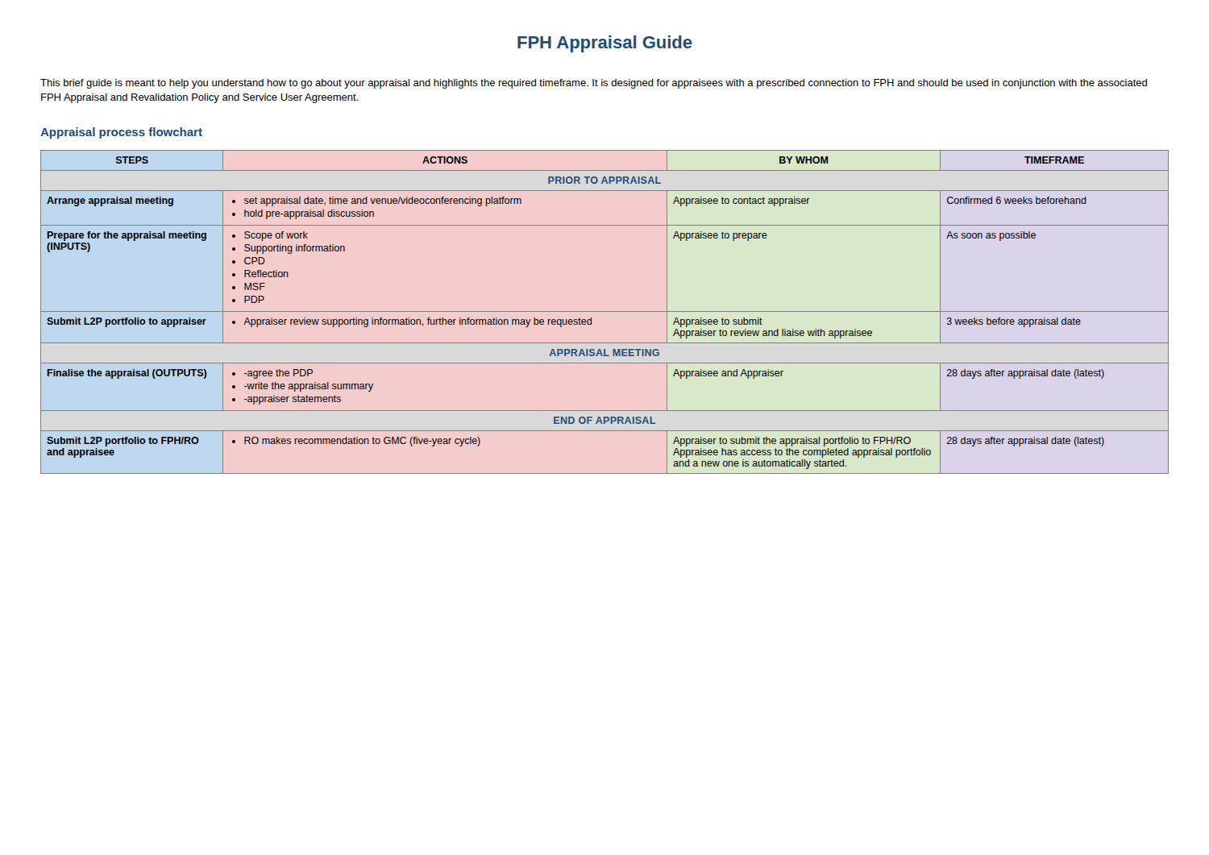FPH Appraisal Guide
This brief guide is meant to help you understand how to go about your appraisal and highlights the required timeframe. It is designed for appraisees with a prescribed connection to FPH and should be used in conjunction with the associated FPH Appraisal and Revalidation Policy and Service User Agreement.
Appraisal process flowchart
| STEPS | ACTIONS | BY WHOM | TIMEFRAME |
| --- | --- | --- | --- |
| PRIOR TO APPRAISAL |
| Arrange appraisal meeting | set appraisal date, time and venue/videoconferencing platform hold pre-appraisal discussion | Appraisee to contact appraiser | Confirmed 6 weeks beforehand |
| Prepare for the appraisal meeting (INPUTS) | Scope of work Supporting information CPD Reflection MSF PDP | Appraisee to prepare | As soon as possible |
| Submit L2P portfolio to appraiser | Appraiser review supporting information, further information may be requested | Appraisee to submit Appraiser to review and liaise with appraisee | 3 weeks before appraisal date |
| APPRAISAL MEETING |
| Finalise the appraisal (OUTPUTS) | -agree the PDP -write the appraisal summary -appraiser statements | Appraisee and Appraiser | 28 days after appraisal date (latest) |
| END OF APPRAISAL |
| Submit L2P portfolio to FPH/RO and appraisee | RO makes recommendation to GMC (five-year cycle) | Appraiser to submit the appraisal portfolio to FPH/RO Appraisee has access to the completed appraisal portfolio and a new one is automatically started. | 28 days after appraisal date (latest) |